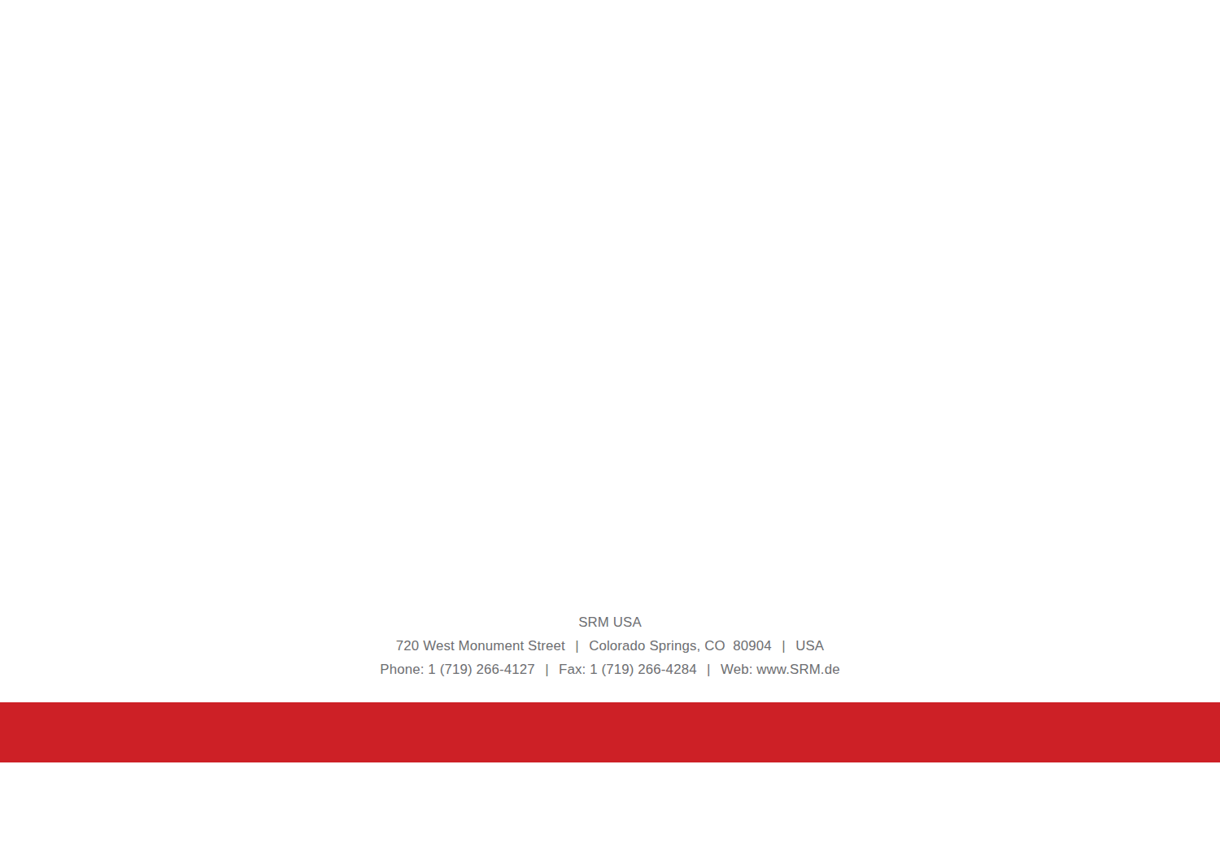SRM USA
720 West Monument Street | Colorado Springs, CO 80904 | USA
Phone: 1 (719) 266-4127 | Fax: 1 (719) 266-4284 | Web: www.SRM.de